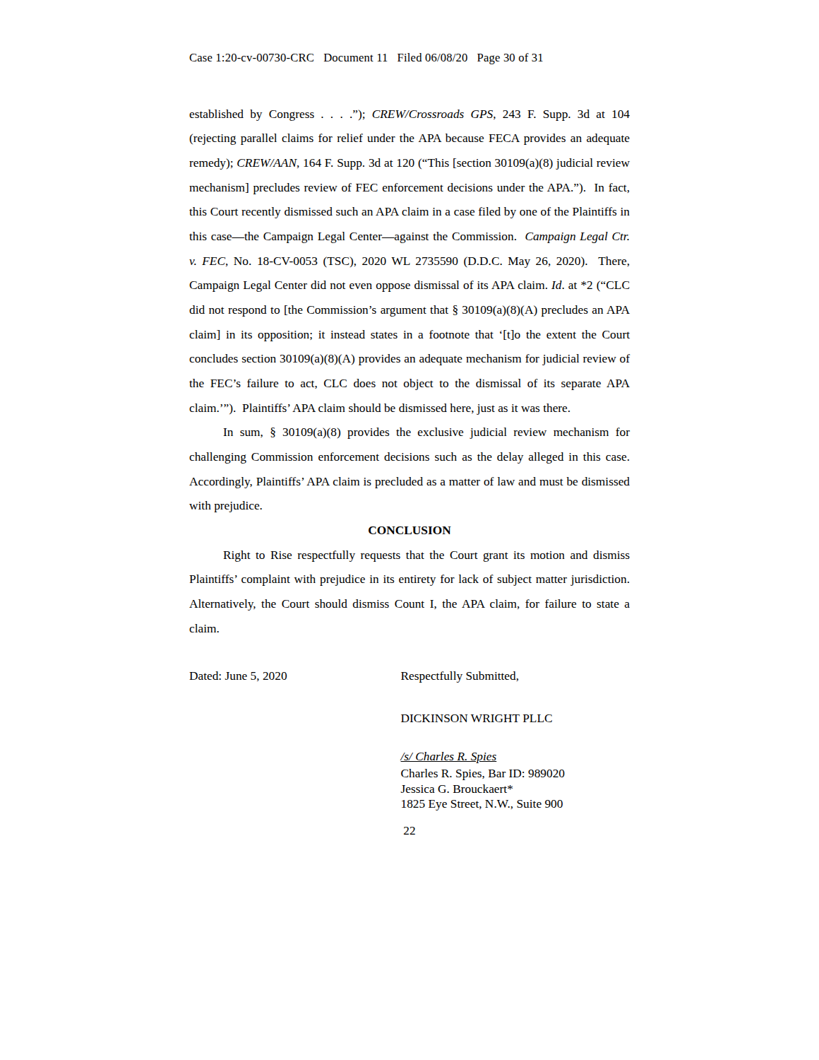Case 1:20-cv-00730-CRC Document 11 Filed 06/08/20 Page 30 of 31
established by Congress . . . .”); CREW/Crossroads GPS, 243 F. Supp. 3d at 104 (rejecting parallel claims for relief under the APA because FECA provides an adequate remedy); CREW/AAN, 164 F. Supp. 3d at 120 (“This [section 30109(a)(8) judicial review mechanism] precludes review of FEC enforcement decisions under the APA.”). In fact, this Court recently dismissed such an APA claim in a case filed by one of the Plaintiffs in this case—the Campaign Legal Center—against the Commission. Campaign Legal Ctr. v. FEC, No. 18-CV-0053 (TSC), 2020 WL 2735590 (D.D.C. May 26, 2020). There, Campaign Legal Center did not even oppose dismissal of its APA claim. Id. at *2 (“CLC did not respond to [the Commission’s argument that § 30109(a)(8)(A) precludes an APA claim] in its opposition; it instead states in a footnote that ‘[t]o the extent the Court concludes section 30109(a)(8)(A) provides an adequate mechanism for judicial review of the FEC’s failure to act, CLC does not object to the dismissal of its separate APA claim.’”). Plaintiffs’ APA claim should be dismissed here, just as it was there.
In sum, § 30109(a)(8) provides the exclusive judicial review mechanism for challenging Commission enforcement decisions such as the delay alleged in this case. Accordingly, Plaintiffs’ APA claim is precluded as a matter of law and must be dismissed with prejudice.
CONCLUSION
Right to Rise respectfully requests that the Court grant its motion and dismiss Plaintiffs’ complaint with prejudice in its entirety for lack of subject matter jurisdiction. Alternatively, the Court should dismiss Count I, the APA claim, for failure to state a claim.
Dated: June 5, 2020
Respectfully Submitted,
DICKINSON WRIGHT PLLC
/s/ Charles R. Spies
Charles R. Spies, Bar ID: 989020
Jessica G. Brouckaert*
1825 Eye Street, N.W., Suite 900
22